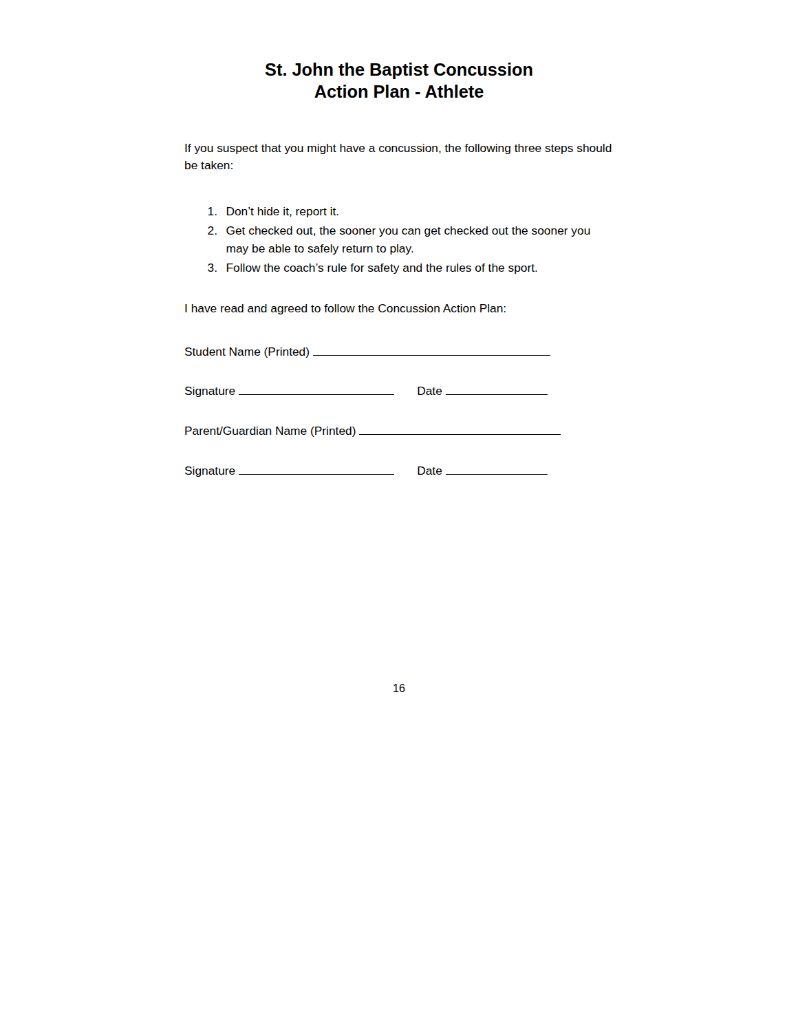St. John the Baptist Concussion
Action Plan - Athlete
If you suspect that you might have a concussion, the following three steps should be taken:
Don’t hide it, report it.
Get checked out, the sooner you can get checked out the sooner you may be able to safely return to play.
Follow the coach’s rule for safety and the rules of the sport.
I have read and agreed to follow the Concussion Action Plan:
Student Name (Printed)
Signature Date
Parent/Guardian Name (Printed)
Signature Date
16